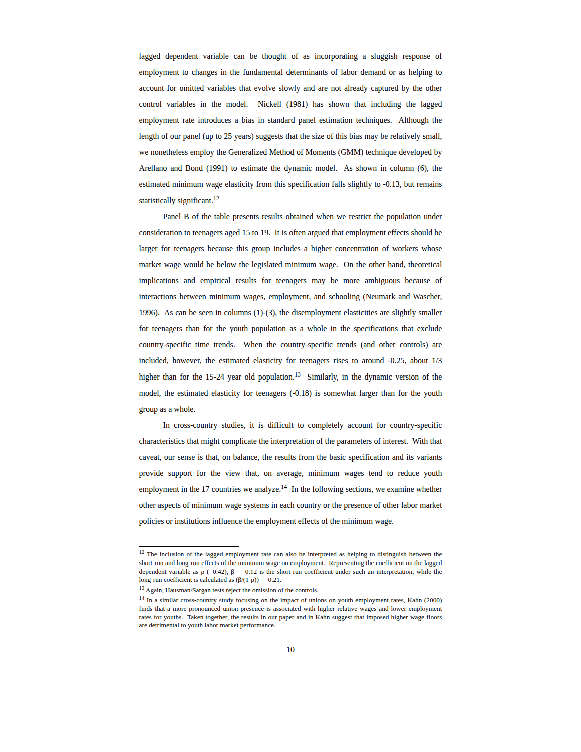lagged dependent variable can be thought of as incorporating a sluggish response of employment to changes in the fundamental determinants of labor demand or as helping to account for omitted variables that evolve slowly and are not already captured by the other control variables in the model. Nickell (1981) has shown that including the lagged employment rate introduces a bias in standard panel estimation techniques. Although the length of our panel (up to 25 years) suggests that the size of this bias may be relatively small, we nonetheless employ the Generalized Method of Moments (GMM) technique developed by Arellano and Bond (1991) to estimate the dynamic model. As shown in column (6), the estimated minimum wage elasticity from this specification falls slightly to -0.13, but remains statistically significant.12
Panel B of the table presents results obtained when we restrict the population under consideration to teenagers aged 15 to 19. It is often argued that employment effects should be larger for teenagers because this group includes a higher concentration of workers whose market wage would be below the legislated minimum wage. On the other hand, theoretical implications and empirical results for teenagers may be more ambiguous because of interactions between minimum wages, employment, and schooling (Neumark and Wascher, 1996). As can be seen in columns (1)-(3), the disemployment elasticities are slightly smaller for teenagers than for the youth population as a whole in the specifications that exclude country-specific time trends. When the country-specific trends (and other controls) are included, however, the estimated elasticity for teenagers rises to around -0.25, about 1/3 higher than for the 15-24 year old population.13 Similarly, in the dynamic version of the model, the estimated elasticity for teenagers (-0.18) is somewhat larger than for the youth group as a whole.
In cross-country studies, it is difficult to completely account for country-specific characteristics that might complicate the interpretation of the parameters of interest. With that caveat, our sense is that, on balance, the results from the basic specification and its variants provide support for the view that, on average, minimum wages tend to reduce youth employment in the 17 countries we analyze.14 In the following sections, we examine whether other aspects of minimum wage systems in each country or the presence of other labor market policies or institutions influence the employment effects of the minimum wage.
12 The inclusion of the lagged employment rate can also be interpreted as helping to distinguish between the short-run and long-run effects of the minimum wage on employment. Representing the coefficient on the lagged dependent variable as ρ (=0.42), β = -0.12 is the short-run coefficient under such an interpretation, while the long-run coefficient is calculated as (β/(1-ρ)) = -0.21.
13 Again, Hausman/Sargan tests reject the omission of the controls.
14 In a similar cross-country study focusing on the impact of unions on youth employment rates, Kahn (2000) finds that a more pronounced union presence is associated with higher relative wages and lower employment rates for youths. Taken together, the results in our paper and in Kahn suggest that imposed higher wage floors are detrimental to youth labor market performance.
10